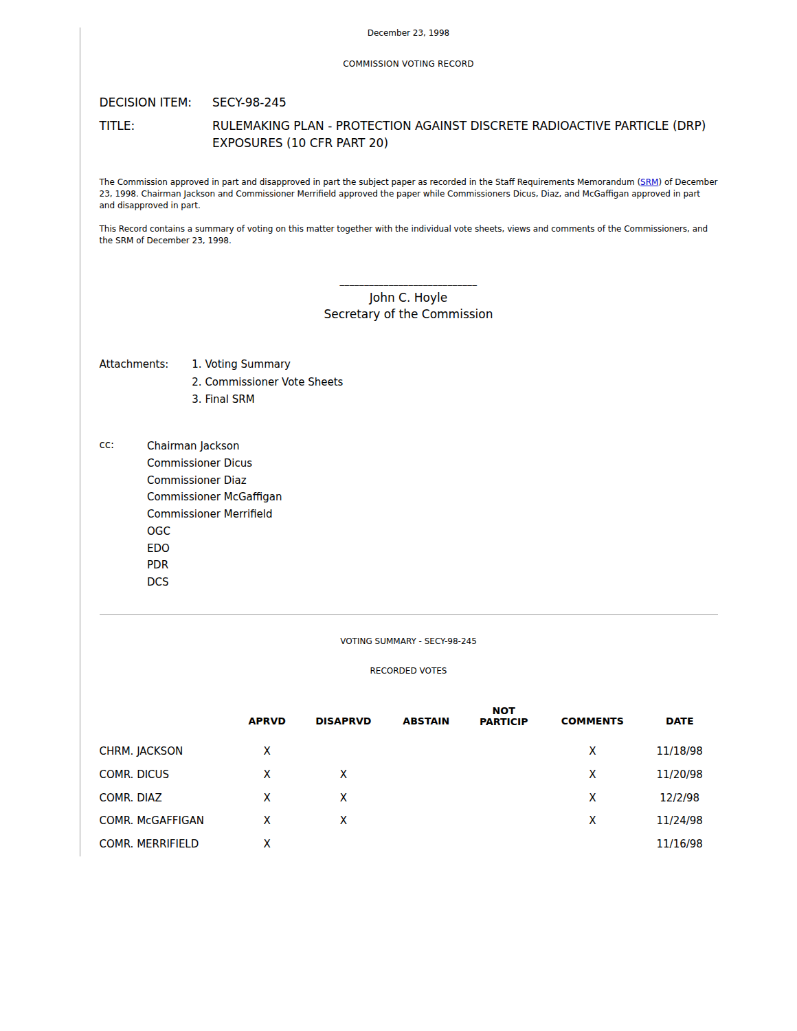December 23, 1998
COMMISSION VOTING RECORD
| DECISION ITEM: | SECY-98-245 |
| TITLE: | RULEMAKING PLAN - PROTECTION AGAINST DISCRETE RADIOACTIVE PARTICLE (DRP) EXPOSURES (10 CFR PART 20) |
The Commission approved in part and disapproved in part the subject paper as recorded in the Staff Requirements Memorandum (SRM) of December 23, 1998. Chairman Jackson and Commissioner Merrifield approved the paper while Commissioners Dicus, Diaz, and McGaffigan approved in part and disapproved in part.
This Record contains a summary of voting on this matter together with the individual vote sheets, views and comments of the Commissioners, and the SRM of December 23, 1998.
____________________________
John C. Hoyle
Secretary of the Commission
| Attachments: | 1. Voting Summary |
| | 2. Commissioner Vote Sheets |
| | 3. Final SRM |
| cc: | Chairman Jackson Commissioner Dicus Commissioner Diaz Commissioner McGaffigan Commissioner Merrifield OGC EDO PDR DCS |
VOTING SUMMARY - SECY-98-245
RECORDED VOTES
| | APRVD | DISAPRVD | ABSTAIN | NOT PARTICIP | COMMENTS | DATE |
| --- | --- | --- | --- | --- | --- | --- |
| CHRM. JACKSON | X | | | | X | 11/18/98 |
| COMR. DICUS | X | X | | | X | 11/20/98 |
| COMR. DIAZ | X | X | | | X | 12/2/98 |
| COMR. McGAFFIGAN | X | X | | | X | 11/24/98 |
| COMR. MERRIFIELD | X | | | | | 11/16/98 |